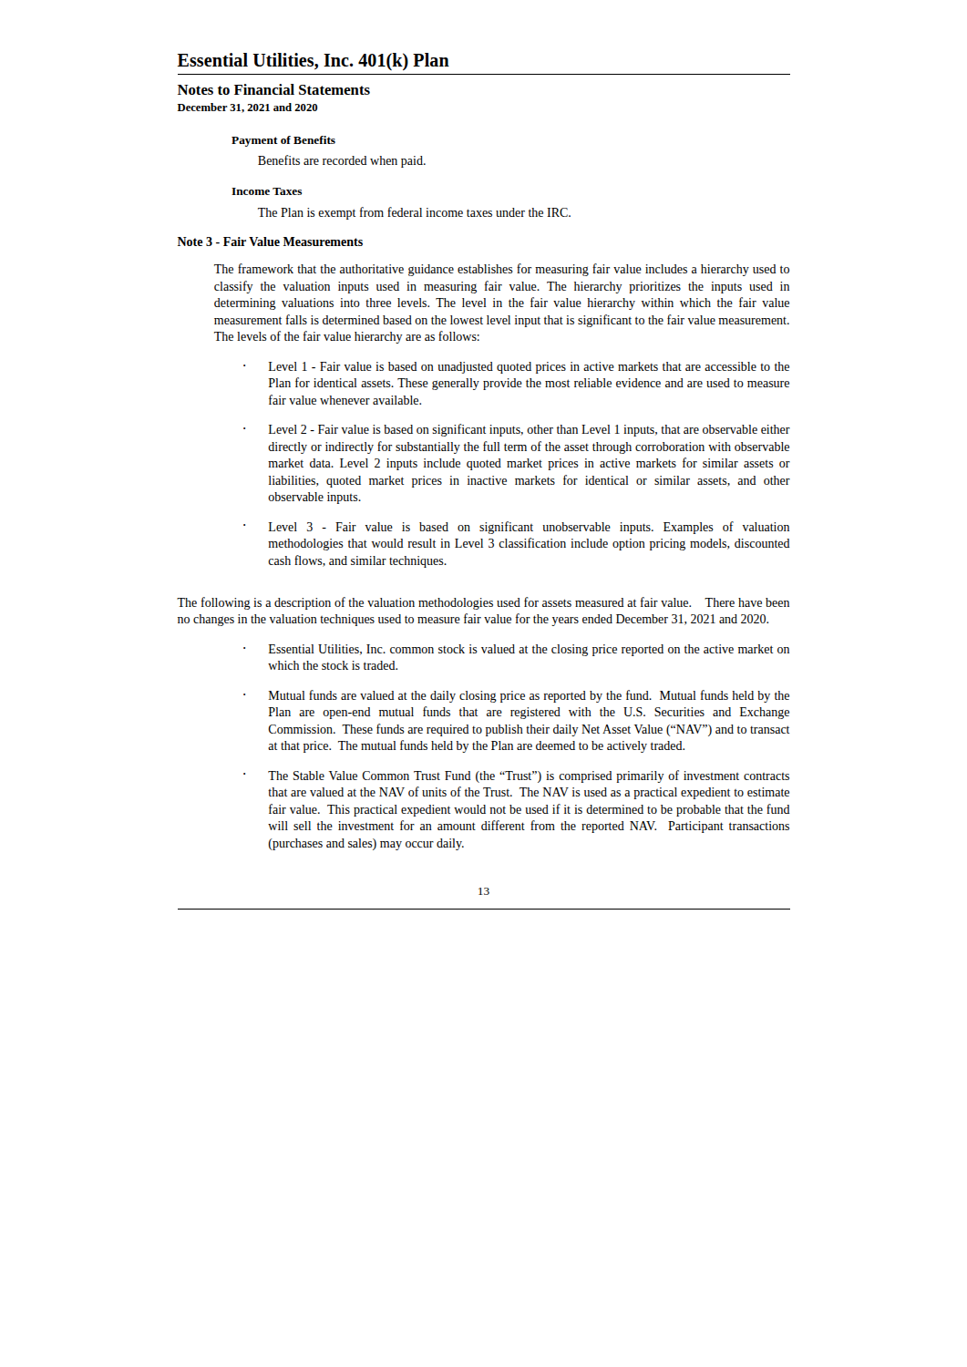Essential Utilities, Inc. 401(k) Plan
Notes to Financial Statements
December 31, 2021 and 2020
Payment of Benefits
Benefits are recorded when paid.
Income Taxes
The Plan is exempt from federal income taxes under the IRC.
Note 3 - Fair Value Measurements
The framework that the authoritative guidance establishes for measuring fair value includes a hierarchy used to classify the valuation inputs used in measuring fair value. The hierarchy prioritizes the inputs used in determining valuations into three levels. The level in the fair value hierarchy within which the fair value measurement falls is determined based on the lowest level input that is significant to the fair value measurement. The levels of the fair value hierarchy are as follows:
Level 1 - Fair value is based on unadjusted quoted prices in active markets that are accessible to the Plan for identical assets. These generally provide the most reliable evidence and are used to measure fair value whenever available.
Level 2 - Fair value is based on significant inputs, other than Level 1 inputs, that are observable either directly or indirectly for substantially the full term of the asset through corroboration with observable market data. Level 2 inputs include quoted market prices in active markets for similar assets or liabilities, quoted market prices in inactive markets for identical or similar assets, and other observable inputs.
Level 3 - Fair value is based on significant unobservable inputs. Examples of valuation methodologies that would result in Level 3 classification include option pricing models, discounted cash flows, and similar techniques.
The following is a description of the valuation methodologies used for assets measured at fair value. There have been no changes in the valuation techniques used to measure fair value for the years ended December 31, 2021 and 2020.
Essential Utilities, Inc. common stock is valued at the closing price reported on the active market on which the stock is traded.
Mutual funds are valued at the daily closing price as reported by the fund. Mutual funds held by the Plan are open-end mutual funds that are registered with the U.S. Securities and Exchange Commission. These funds are required to publish their daily Net Asset Value (“NAV”) and to transact at that price. The mutual funds held by the Plan are deemed to be actively traded.
The Stable Value Common Trust Fund (the “Trust”) is comprised primarily of investment contracts that are valued at the NAV of units of the Trust. The NAV is used as a practical expedient to estimate fair value. This practical expedient would not be used if it is determined to be probable that the fund will sell the investment for an amount different from the reported NAV. Participant transactions (purchases and sales) may occur daily.
13